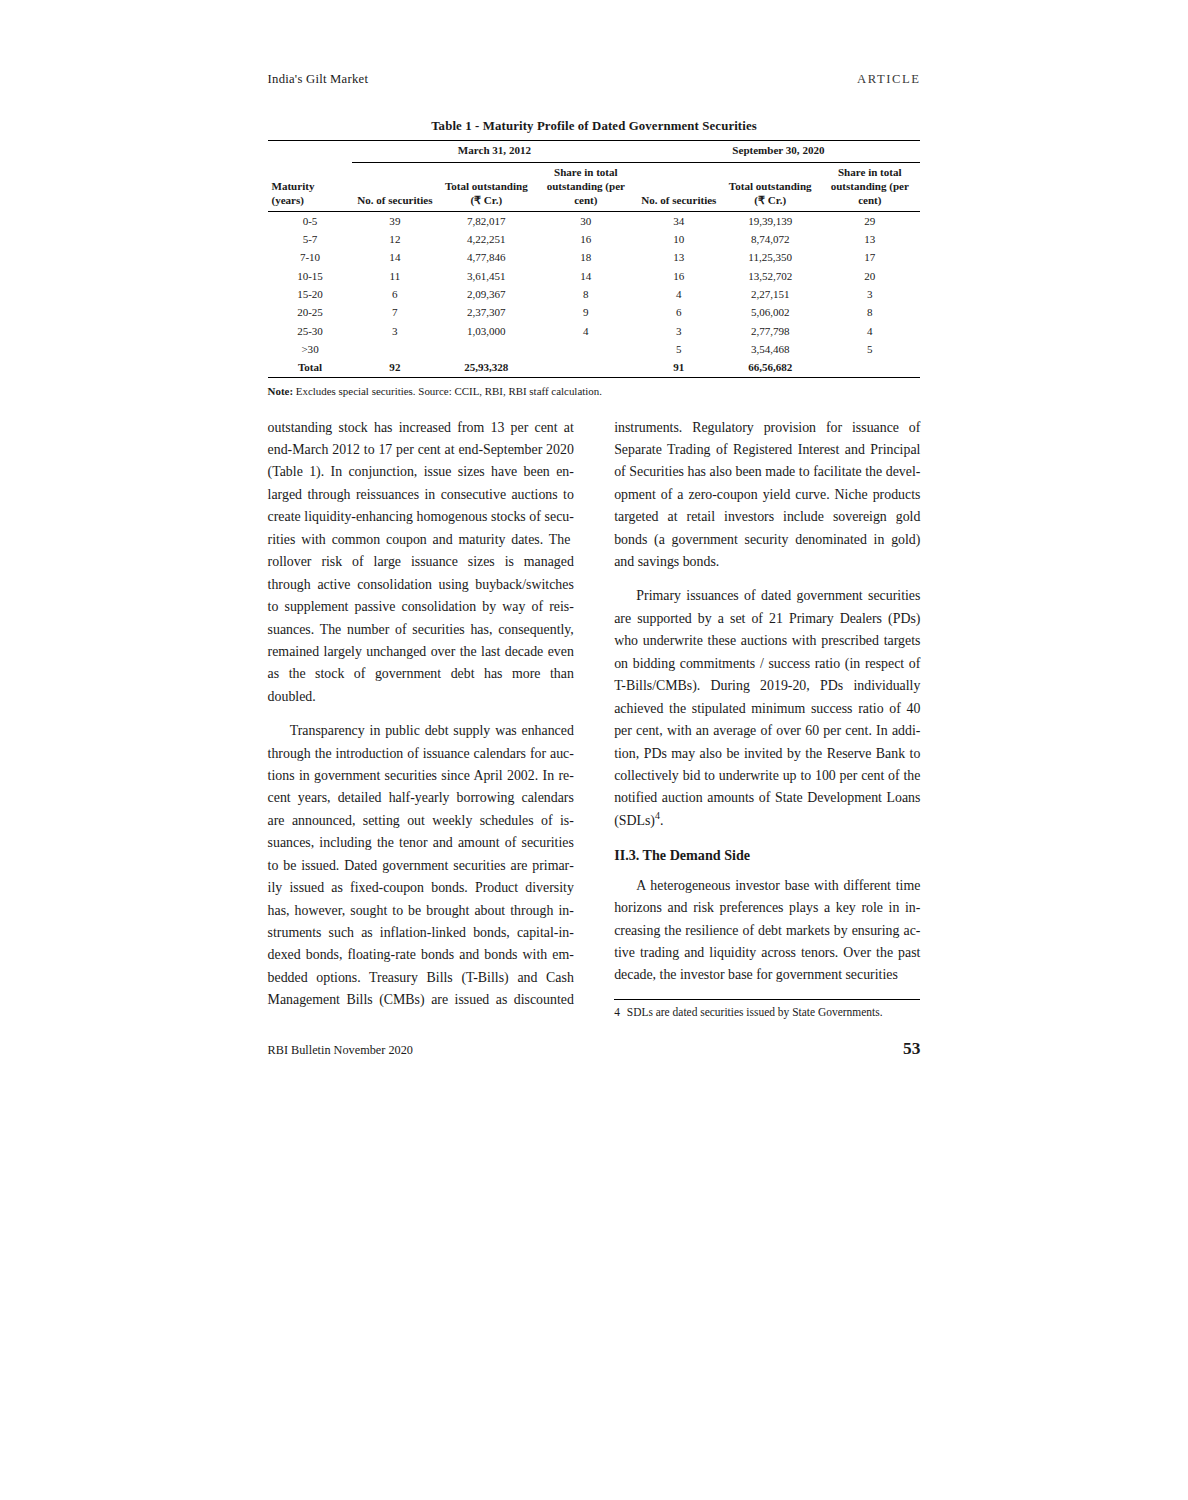India's Gilt Market
ARTICLE
Table 1 - Maturity Profile of Dated Government Securities
| Maturity (years) | March 31, 2012 | September 30, 2020 |
| --- | --- | --- |
| No. of securities | Total outstanding ( ₹ Cr.) | Share in total outstanding (per cent) | No. of securities | Total outstanding ( ₹ Cr.) | Share in total outstanding (per cent) |
| 0-5 | 39 | 7,82,017 | 30 | 34 | 19,39,139 | 29 |
| 5-7 | 12 | 4,22,251 | 16 | 10 | 8,74,072 | 13 |
| 7-10 | 14 | 4,77,846 | 18 | 13 | 11,25,350 | 17 |
| 10-15 | 11 | 3,61,451 | 14 | 16 | 13,52,702 | 20 |
| 15-20 | 6 | 2,09,367 | 8 | 4 | 2,27,151 | 3 |
| 20-25 | 7 | 2,37,307 | 9 | 6 | 5,06,002 | 8 |
| 25-30 | 3 | 1,03,000 | 4 | 3 | 2,77,798 | 4 |
| >30 | | | | 5 | 3,54,468 | 5 |
| Total | 92 | 25,93,328 | | 91 | 66,56,682 | |
Note: Excludes special securities. Source: CCIL, RBI, RBI staff calculation.
outstanding stock has increased from 13 per cent at end-March 2012 to 17 per cent at end-September 2020 (Table 1). In conjunction, issue sizes have been enlarged through reissuances in consecutive auctions to create liquidity-enhancing homogenous stocks of securities with common coupon and maturity dates. The rollover risk of large issuance sizes is managed through active consolidation using buyback/switches to supplement passive consolidation by way of reissuances. The number of securities has, consequently, remained largely unchanged over the last decade even as the stock of government debt has more than doubled.
Transparency in public debt supply was enhanced through the introduction of issuance calendars for auctions in government securities since April 2002. In recent years, detailed half-yearly borrowing calendars are announced, setting out weekly schedules of issuances, including the tenor and amount of securities to be issued. Dated government securities are primarily issued as fixed-coupon bonds. Product diversity has, however, sought to be brought about through instruments such as inflation-linked bonds, capital-indexed bonds, floating-rate bonds and bonds with embedded options. Treasury Bills (T-Bills) and Cash Management Bills (CMBs) are issued as discounted instruments. Regulatory provision for issuance of Separate Trading of Registered Interest and Principal of Securities has also been made to facilitate the development of a zero-coupon yield curve. Niche products targeted at retail investors include sovereign gold bonds (a government security denominated in gold) and savings bonds.
Primary issuances of dated government securities are supported by a set of 21 Primary Dealers (PDs) who underwrite these auctions with prescribed targets on bidding commitments / success ratio (in respect of T-Bills/CMBs). During 2019-20, PDs individually achieved the stipulated minimum success ratio of 40 per cent, with an average of over 60 per cent. In addition, PDs may also be invited by the Reserve Bank to collectively bid to underwrite up to 100 per cent of the notified auction amounts of State Development Loans (SDLs)4.
II.3. The Demand Side
A heterogeneous investor base with different time horizons and risk preferences plays a key role in increasing the resilience of debt markets by ensuring active trading and liquidity across tenors. Over the past decade, the investor base for government securities
4 SDLs are dated securities issued by State Governments.
RBI Bulletin November 2020
53